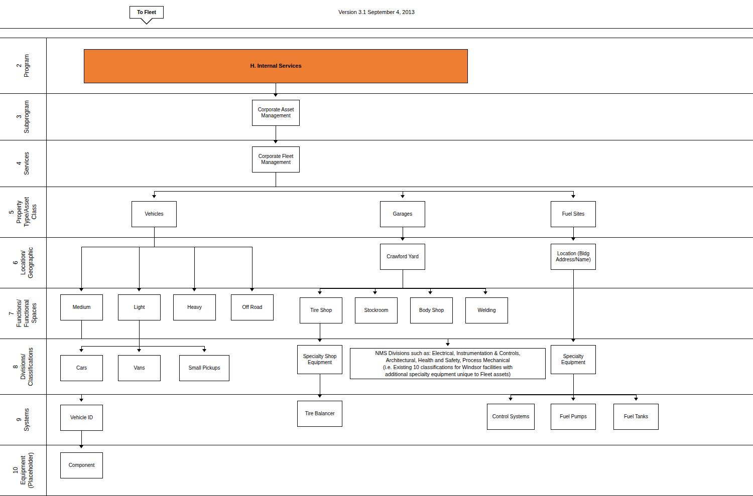Version 3.1 September 4, 2013
To Fleet
2 Program
H. Internal Services
3 Subprogram
Corporate Asset
Management
4 Services
Corporate Fleet
Management
5 Property Type/Asset Class
Vehicles
Garages
Fuel Sites
6 Location/ Geographic
Crawford Yard
Location (Bldg
Address/Name)
7 Functions/ Functional Spaces
Medium
Light
Heavy
Off Road
Tire Shop
Stockroom
Body Shop
Welding
8 Divisions/ Classifications
Cars
Vans
Small Pickups
Specialty Shop
Equipment
NMS Divisions such as: Electrical, Instrumentation & Controls,
Architectural, Health and Safety, Process Mechanical
(i.e. Existing 10 classifications for Windsor facilities with
additional specialty equipment unique to Fleet assets)
Specialty
Equipment
9 Systems
Vehicle ID
Tire Balancer
Control Systems
Fuel Pumps
Fuel Tanks
10 Equipment (Placeholder)
Component